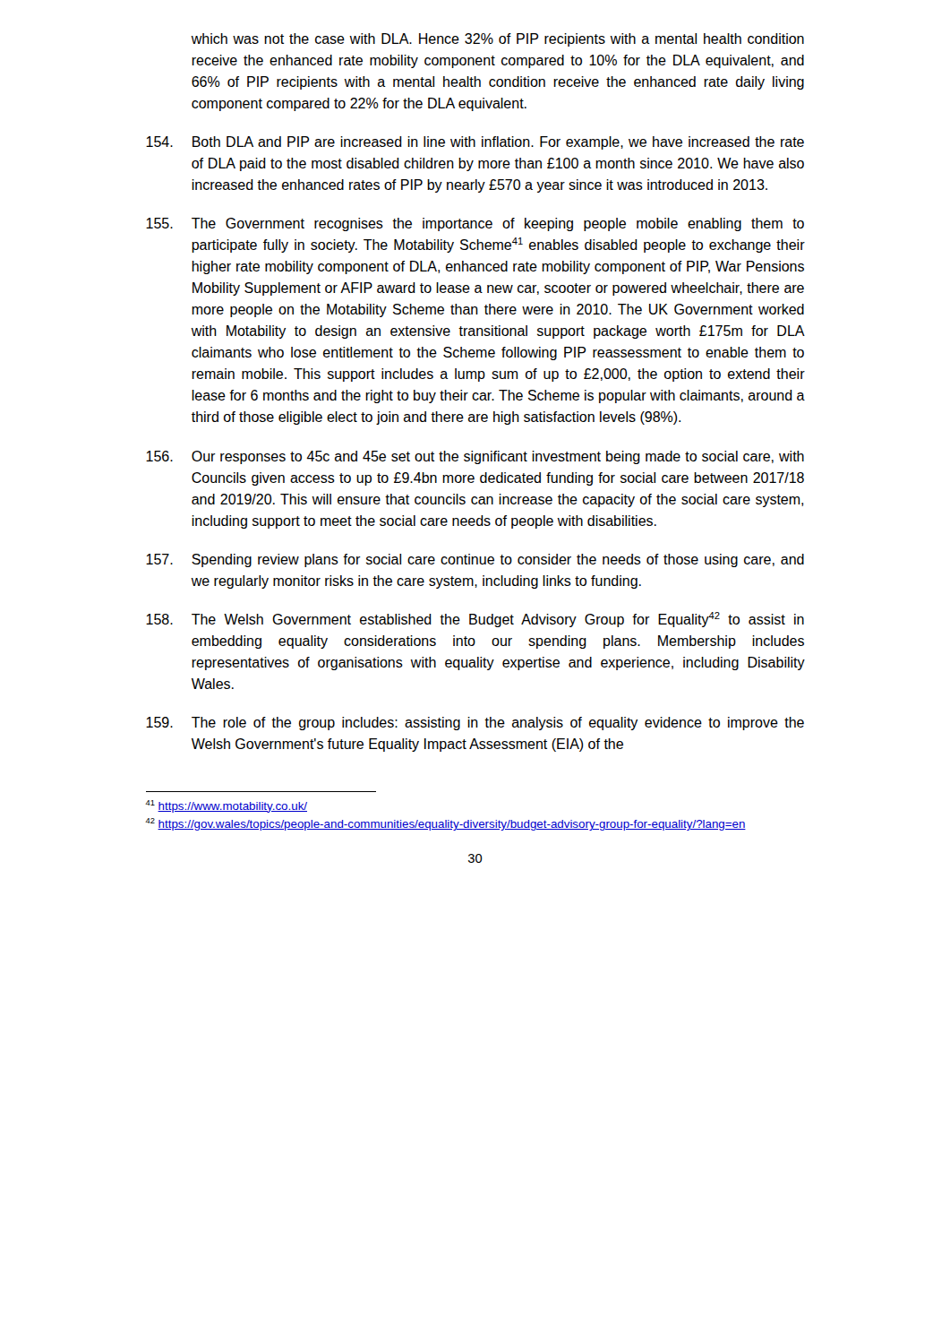which was not the case with DLA. Hence 32% of PIP recipients with a mental health condition receive the enhanced rate mobility component compared to 10% for the DLA equivalent, and 66% of PIP recipients with a mental health condition receive the enhanced rate daily living component compared to 22% for the DLA equivalent.
154. Both DLA and PIP are increased in line with inflation. For example, we have increased the rate of DLA paid to the most disabled children by more than £100 a month since 2010. We have also increased the enhanced rates of PIP by nearly £570 a year since it was introduced in 2013.
155. The Government recognises the importance of keeping people mobile enabling them to participate fully in society. The Motability Scheme41 enables disabled people to exchange their higher rate mobility component of DLA, enhanced rate mobility component of PIP, War Pensions Mobility Supplement or AFIP award to lease a new car, scooter or powered wheelchair, there are more people on the Motability Scheme than there were in 2010. The UK Government worked with Motability to design an extensive transitional support package worth £175m for DLA claimants who lose entitlement to the Scheme following PIP reassessment to enable them to remain mobile. This support includes a lump sum of up to £2,000, the option to extend their lease for 6 months and the right to buy their car. The Scheme is popular with claimants, around a third of those eligible elect to join and there are high satisfaction levels (98%).
156. Our responses to 45c and 45e set out the significant investment being made to social care, with Councils given access to up to £9.4bn more dedicated funding for social care between 2017/18 and 2019/20. This will ensure that councils can increase the capacity of the social care system, including support to meet the social care needs of people with disabilities.
157. Spending review plans for social care continue to consider the needs of those using care, and we regularly monitor risks in the care system, including links to funding.
158. The Welsh Government established the Budget Advisory Group for Equality42 to assist in embedding equality considerations into our spending plans. Membership includes representatives of organisations with equality expertise and experience, including Disability Wales.
159. The role of the group includes: assisting in the analysis of equality evidence to improve the Welsh Government's future Equality Impact Assessment (EIA) of the
41 https://www.motability.co.uk/
42 https://gov.wales/topics/people-and-communities/equality-diversity/budget-advisory-group-for-equality/?lang=en
30